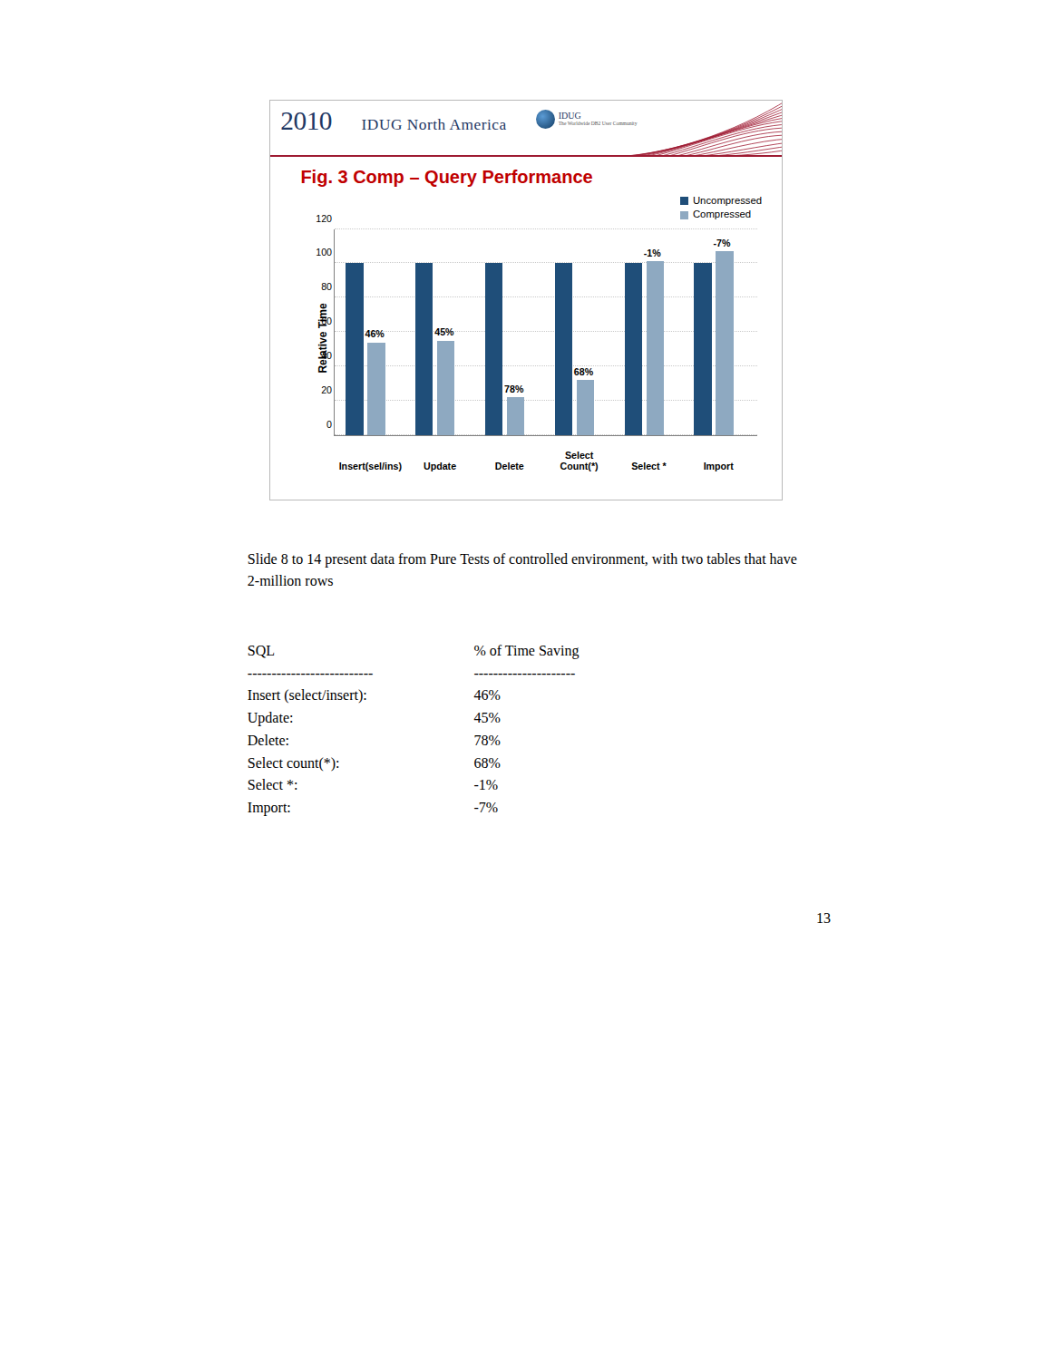2010 IDUG North America IDUGThe Worldwide DB2 User Community
Fig. 3 Comp – Query Performance
Uncompressed
Compressed
Relative Time
0
20
40
60
80
100
120
46%
Insert(sel/ins)
45%
Update
78%
Delete
68%
Select
Count(*)
-1%
Select *
-7%
Import
Slide 8 to 14 present data from Pure Tests of controlled environment, with two tables that have 2-million rows
| SQL | % of Time Saving |
| -------------------------- | --------------------- |
| Insert (select/insert): | 46% |
| Update: | 45% |
| Delete: | 78% |
| Select count(*): | 68% |
| Select *: | -1% |
| Import: | -7% |
13